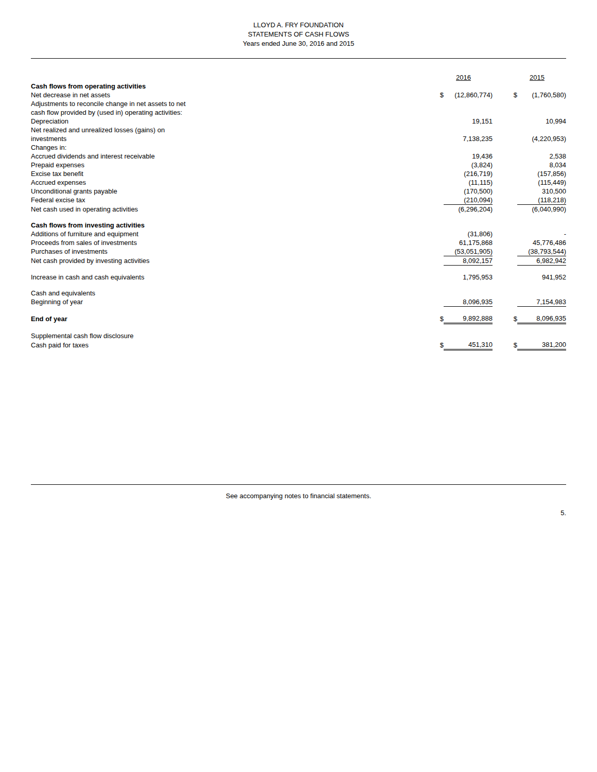LLOYD A. FRY FOUNDATION
STATEMENTS OF CASH FLOWS
Years ended June 30, 2016 and 2015
| | | 2016 | | 2015 |
| Cash flows from operating activities | | | | | | |
| Net decrease in net assets | | $ | (12,860,774) | | $ | (1,760,580) |
| Adjustments to reconcile change in net assets to net | | | | | | |
| cash flow provided by (used in) operating activities: | | | | | | |
| Depreciation | | | 19,151 | | | 10,994 |
| Net realized and unrealized losses (gains) on | | | | | | |
| investments | | | 7,138,235 | | | (4,220,953) |
| Changes in: | | | | | | |
| Accrued dividends and interest receivable | | | 19,436 | | | 2,538 |
| Prepaid expenses | | | (3,824) | | | 8,034 |
| Excise tax benefit | | | (216,719) | | | (157,856) |
| Accrued expenses | | | (11,115) | | | (115,449) |
| Unconditional grants payable | | | (170,500) | | | 310,500 |
| Federal excise tax | | | (210,094) | | | (118,218) |
| Net cash used in operating activities | | | (6,296,204) | | | (6,040,990) |
| Cash flows from investing activities | | | | | | |
| Additions of furniture and equipment | | | (31,806) | | | - |
| Proceeds from sales of investments | | | 61,175,868 | | | 45,776,486 |
| Purchases of investments | | | (53,051,905) | | | (38,793,544) |
| Net cash provided by investing activities | | | 8,092,157 | | | 6,982,942 |
| Increase in cash and cash equivalents | | | 1,795,953 | | | 941,952 |
| Cash and equivalents | | | | | | |
| Beginning of year | | | 8,096,935 | | | 7,154,983 |
| End of year | | $ | 9,892,888 | | $ | 8,096,935 |
| Supplemental cash flow disclosure | | | | | | |
| Cash paid for taxes | | $ | 451,310 | | $ | 381,200 |
See accompanying notes to financial statements.
5.